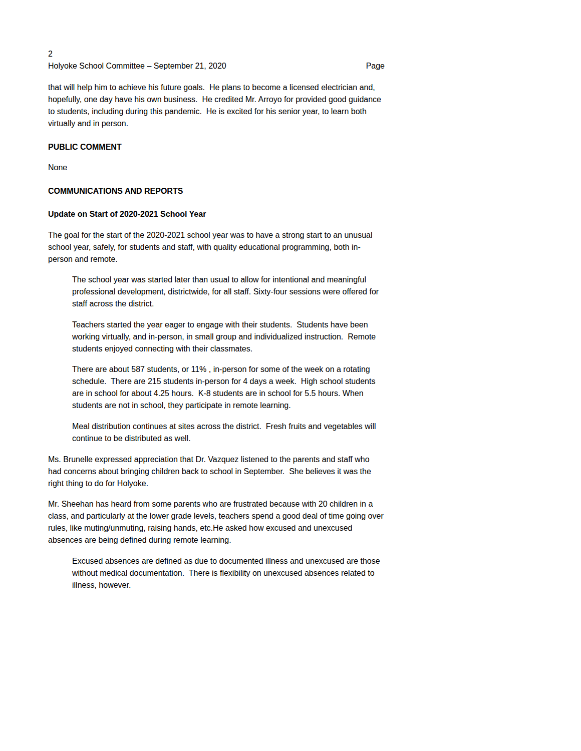2
Holyoke School Committee – September 21, 2020 Page
that will help him to achieve his future goals. He plans to become a licensed electrician and, hopefully, one day have his own business. He credited Mr. Arroyo for provided good guidance to students, including during this pandemic. He is excited for his senior year, to learn both virtually and in person.
PUBLIC COMMENT
None
COMMUNICATIONS AND REPORTS
Update on Start of 2020-2021 School Year
The goal for the start of the 2020-2021 school year was to have a strong start to an unusual school year, safely, for students and staff, with quality educational programming, both in-person and remote.
The school year was started later than usual to allow for intentional and meaningful professional development, districtwide, for all staff. Sixty-four sessions were offered for staff across the district.
Teachers started the year eager to engage with their students. Students have been working virtually, and in-person, in small group and individualized instruction. Remote students enjoyed connecting with their classmates.
There are about 587 students, or 11% , in-person for some of the week on a rotating schedule. There are 215 students in-person for 4 days a week. High school students are in school for about 4.25 hours. K-8 students are in school for 5.5 hours. When students are not in school, they participate in remote learning.
Meal distribution continues at sites across the district. Fresh fruits and vegetables will continue to be distributed as well.
Ms. Brunelle expressed appreciation that Dr. Vazquez listened to the parents and staff who had concerns about bringing children back to school in September. She believes it was the right thing to do for Holyoke.
Mr. Sheehan has heard from some parents who are frustrated because with 20 children in a class, and particularly at the lower grade levels, teachers spend a good deal of time going over rules, like muting/unmuting, raising hands, etc.He asked how excused and unexcused absences are being defined during remote learning.
Excused absences are defined as due to documented illness and unexcused are those without medical documentation. There is flexibility on unexcused absences related to illness, however.